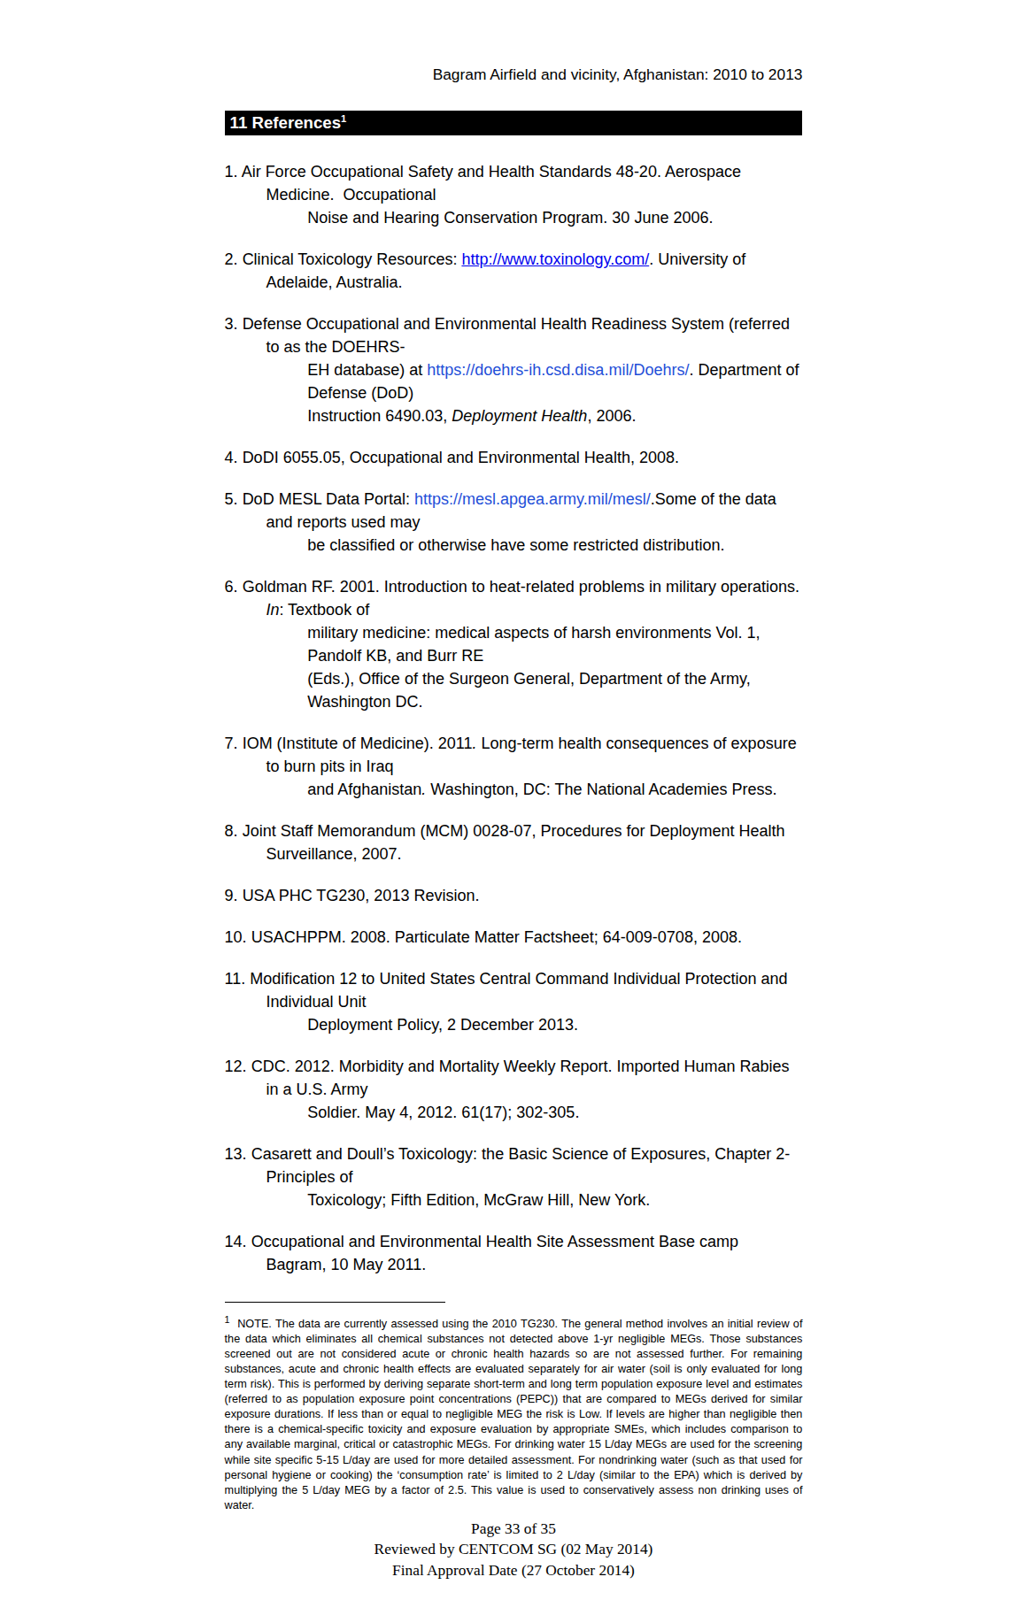Bagram Airfield and vicinity, Afghanistan: 2010 to 2013
11 References1
1. Air Force Occupational Safety and Health Standards 48-20. Aerospace Medicine. OccupationalNoise and Hearing Conservation Program. 30 June 2006.
2. Clinical Toxicology Resources: http://www.toxinology.com/. University of Adelaide, Australia.
3. Defense Occupational and Environmental Health Readiness System (referred to as the DOEHRS-EH database) at https://doehrs-ih.csd.disa.mil/Doehrs/. Department of Defense (DoD) Instruction 6490.03, Deployment Health, 2006.
4. DoDI 6055.05, Occupational and Environmental Health, 2008.
5. DoD MESL Data Portal: https://mesl.apgea.army.mil/mesl/.Some of the data and reports used maybe classified or otherwise have some restricted distribution.
6. Goldman RF. 2001. Introduction to heat-related problems in military operations. In: Textbook ofmilitary medicine: medical aspects of harsh environments Vol. 1, Pandolf KB, and Burr RE(Eds.), Office of the Surgeon General, Department of the Army, Washington DC.
7. IOM (Institute of Medicine). 2011. Long-term health consequences of exposure to burn pits in Iraqand Afghanistan. Washington, DC: The National Academies Press.
8. Joint Staff Memorandum (MCM) 0028-07, Procedures for Deployment Health Surveillance, 2007.
9. USA PHC TG230, 2013 Revision.
10. USACHPPM. 2008. Particulate Matter Factsheet; 64-009-0708, 2008.
11. Modification 12 to United States Central Command Individual Protection and Individual UnitDeployment Policy, 2 December 2013.
12. CDC. 2012. Morbidity and Mortality Weekly Report. Imported Human Rabies in a U.S. ArmySoldier. May 4, 2012. 61(17); 302-305.
13. Casarett and Doull’s Toxicology: the Basic Science of Exposures, Chapter 2- Principles ofToxicology; Fifth Edition, McGraw Hill, New York.
14. Occupational and Environmental Health Site Assessment Base camp Bagram, 10 May 2011.
1 NOTE. The data are currently assessed using the 2010 TG230. The general method involves an initial review of the data which eliminates all chemical substances not detected above 1-yr negligible MEGs. Those substances screened out are not considered acute or chronic health hazards so are not assessed further. For remaining substances, acute and chronic health effects are evaluated separately for air water (soil is only evaluated for long term risk). This is performed by deriving separate short-term and long term population exposure level and estimates (referred to as population exposure point concentrations (PEPC)) that are compared to MEGs derived for similar exposure durations. If less than or equal to negligible MEG the risk is Low. If levels are higher than negligible then there is a chemical-specific toxicity and exposure evaluation by appropriate SMEs, which includes comparison to any available marginal, critical or catastrophic MEGs. For drinking water 15 L/day MEGs are used for the screening while site specific 5-15 L/day are used for more detailed assessment. For nondrinking water (such as that used for personal hygiene or cooking) the ‘consumption rate’ is limited to 2 L/day (similar to the EPA) which is derived by multiplying the 5 L/day MEG by a factor of 2.5. This value is used to conservatively assess non drinking uses of water.
Page 33 of 35
Reviewed by CENTCOM SG (02 May 2014)
Final Approval Date (27 October 2014)